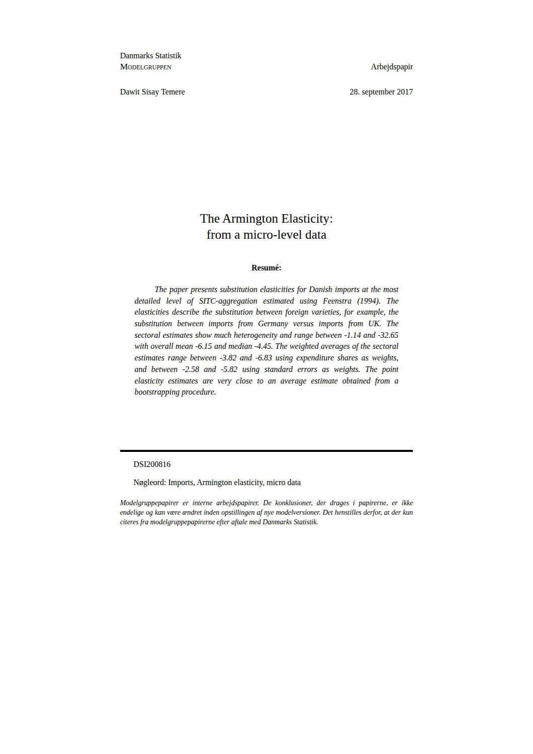Danmarks Statistik
Modelgruppen
Arbejdspapir
Dawit Sisay Temere
28. september 2017
The Armington Elasticity:
from a micro-level data
Resumé:
The paper presents substitution elasticities for Danish imports at the most detailed level of SITC-aggregation estimated using Feenstra (1994). The elasticities describe the substitution between foreign varieties, for example, the substitution between imports from Germany versus imports from UK. The sectoral estimates show much heterogeneity and range between -1.14 and -32.65 with overall mean -6.15 and median -4.45. The weighted averages of the sectoral estimates range between -3.82 and -6.83 using expenditure shares as weights, and between -2.58 and -5.82 using standard errors as weights. The point elasticity estimates are very close to an average estimate obtained from a bootstrapping procedure.
DSI200816
Nøgleord: Imports, Armington elasticity, micro data
Modelgruppepapirer er interne arbejdspapirer. De konklusioner, der drages i papirerne, er ikke endelige og kan være ændret inden opstillingen af nye modelversioner. Det henstilles derfor, at der kun citeres fra modelgruppepapirerne efter aftale med Danmarks Statistik.